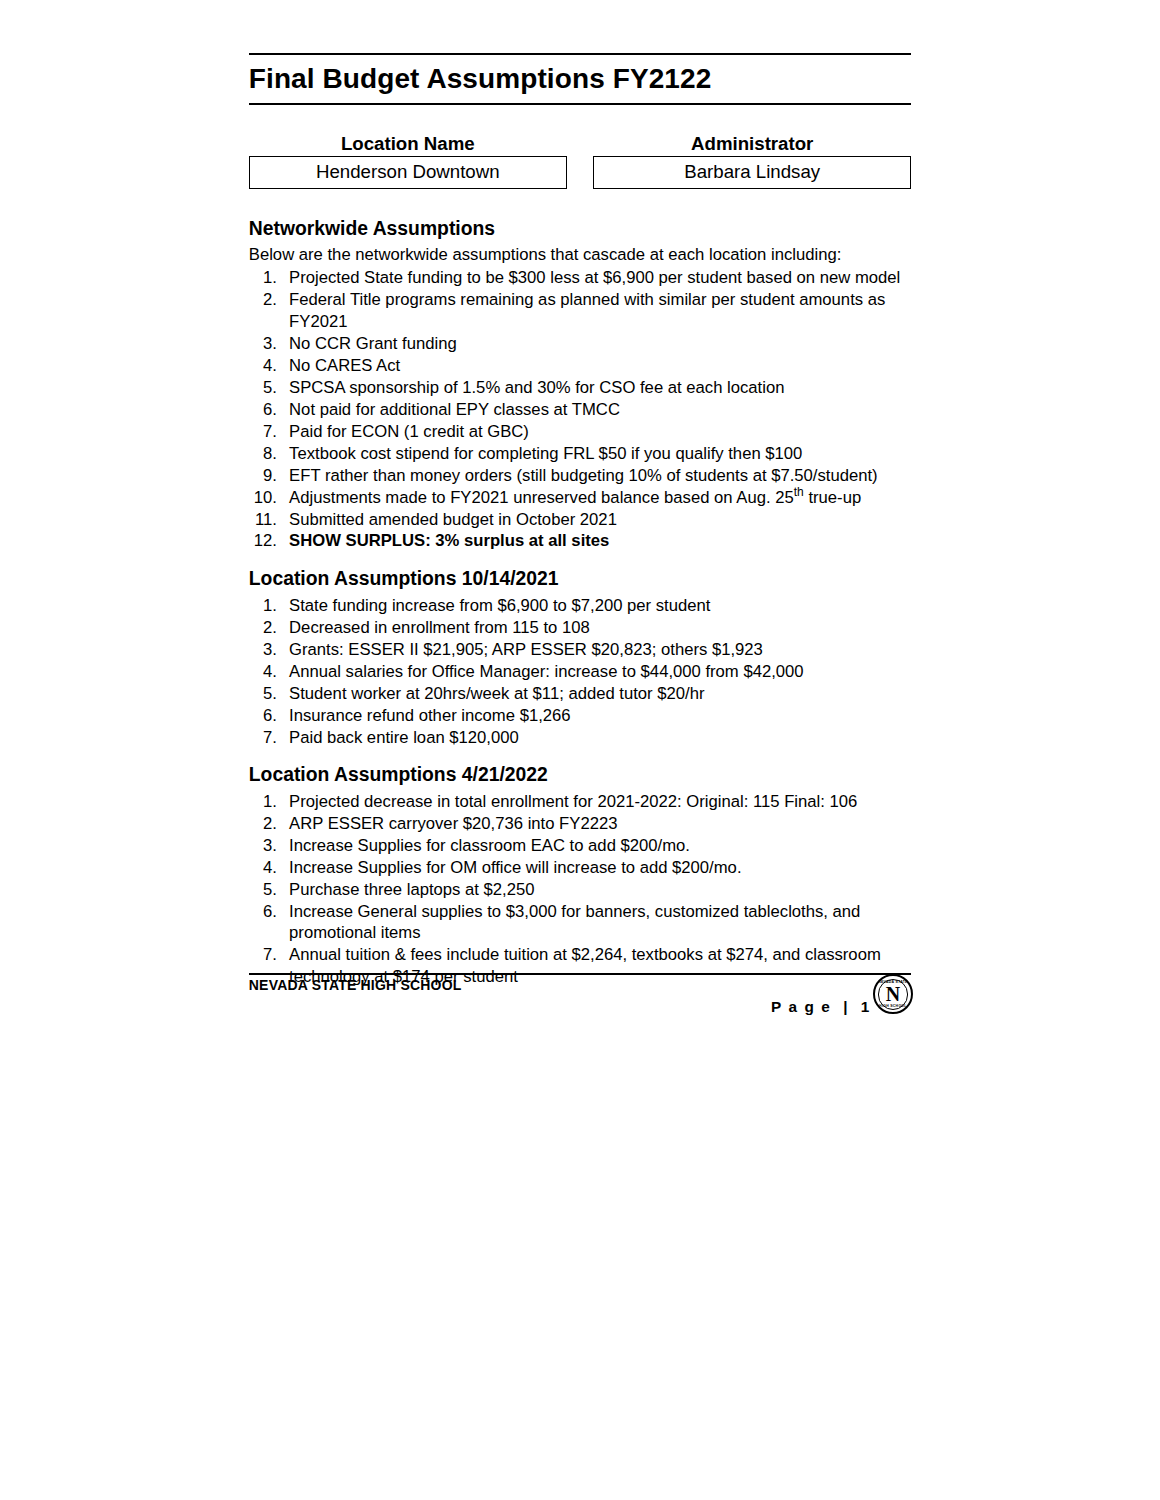Final Budget Assumptions FY2122
| Location Name | | Administrator |
| Henderson Downtown | | Barbara Lindsay |
Networkwide Assumptions
Below are the networkwide assumptions that cascade at each location including:
Projected State funding to be $300 less at $6,900 per student based on new model
Federal Title programs remaining as planned with similar per student amounts as FY2021
No CCR Grant funding
No CARES Act
SPCSA sponsorship of 1.5% and 30% for CSO fee at each location
Not paid for additional EPY classes at TMCC
Paid for ECON (1 credit at GBC)
Textbook cost stipend for completing FRL $50 if you qualify then $100
EFT rather than money orders (still budgeting 10% of students at $7.50/student)
Adjustments made to FY2021 unreserved balance based on Aug. 25th true-up
Submitted amended budget in October 2021
SHOW SURPLUS: 3% surplus at all sites
Location Assumptions 10/14/2021
State funding increase from $6,900 to $7,200 per student
Decreased in enrollment from 115 to 108
Grants: ESSER II $21,905; ARP ESSER $20,823; others $1,923
Annual salaries for Office Manager: increase to $44,000 from $42,000
Student worker at 20hrs/week at $11; added tutor $20/hr
Insurance refund other income $1,266
Paid back entire loan $120,000
Location Assumptions 4/21/2022
Projected decrease in total enrollment for 2021-2022: Original: 115 Final: 106
ARP ESSER carryover $20,736 into FY2223
Increase Supplies for classroom EAC to add $200/mo.
Increase Supplies for OM office will increase to add $200/mo.
Purchase three laptops at $2,250
Increase General supplies to $3,000 for banners, customized tablecloths, and promotional items
Annual tuition & fees include tuition at $2,264, textbooks at $274, and classroom technology at $174 per student
NEVADA STATE HIGH SCHOOL
P a g e | 1
NEVADA STATE
N
HIGH SCHOOL